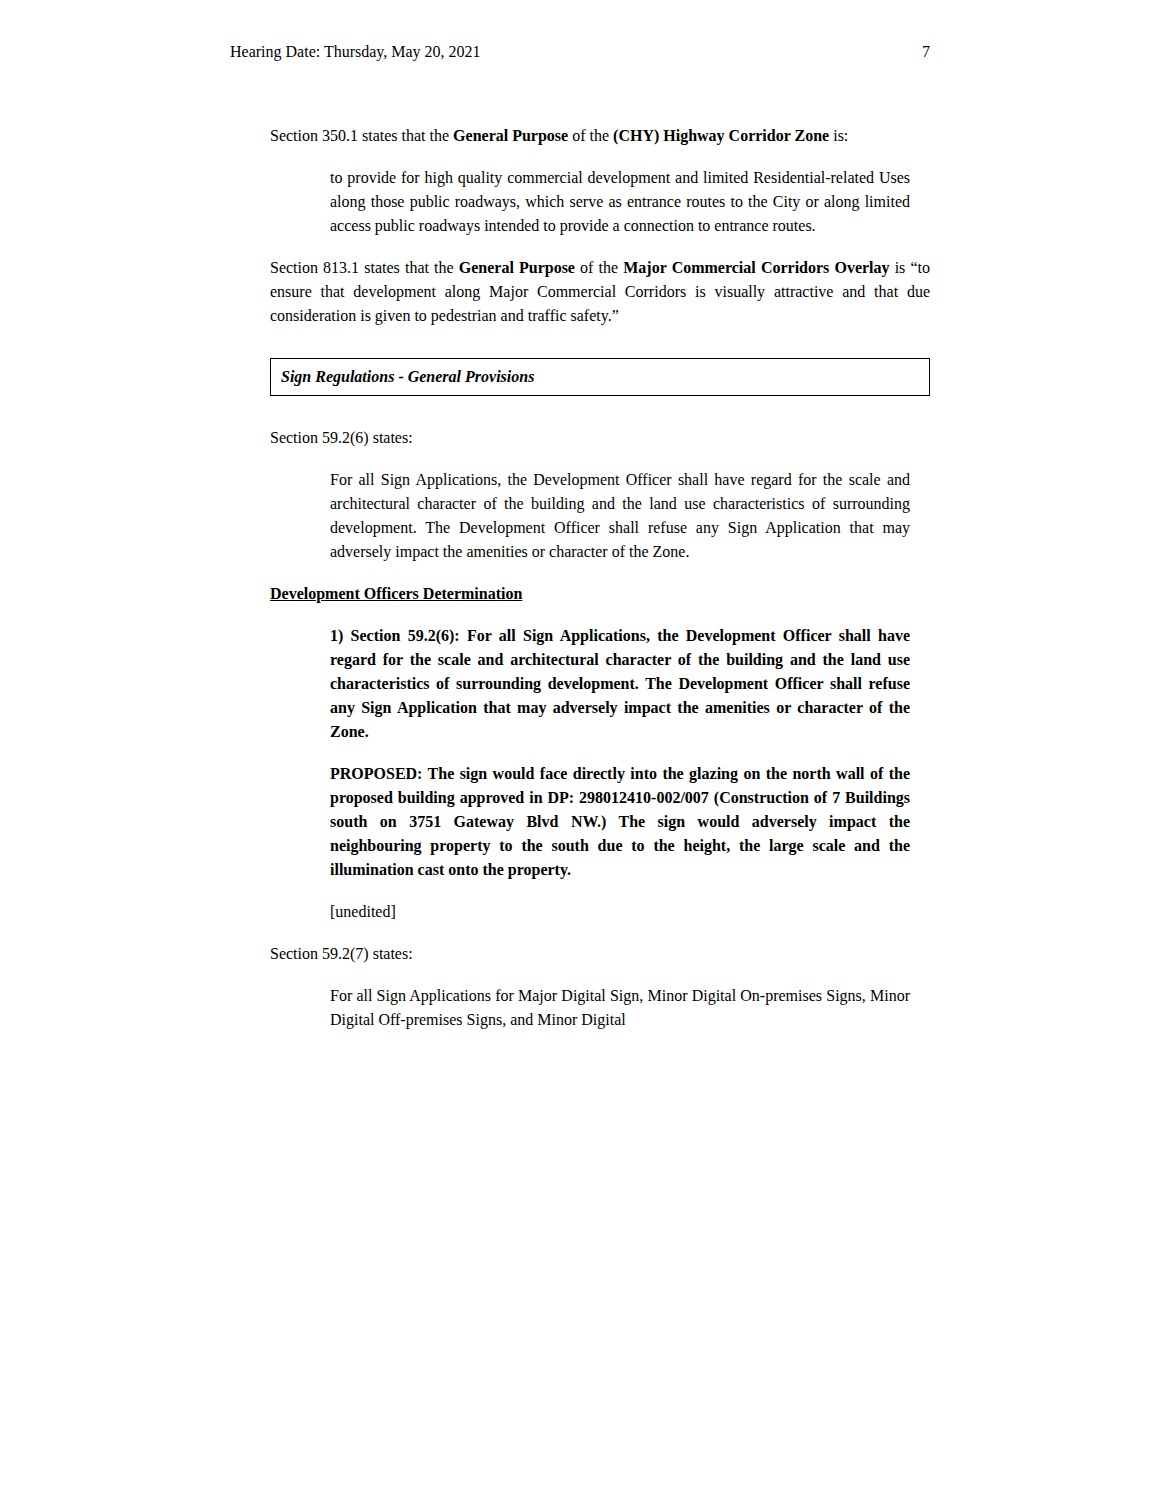Hearing Date: Thursday, May 20, 2021
7
Section 350.1 states that the General Purpose of the (CHY) Highway Corridor Zone is:
to provide for high quality commercial development and limited Residential-related Uses along those public roadways, which serve as entrance routes to the City or along limited access public roadways intended to provide a connection to entrance routes.
Section 813.1 states that the General Purpose of the Major Commercial Corridors Overlay is “to ensure that development along Major Commercial Corridors is visually attractive and that due consideration is given to pedestrian and traffic safety.”
Sign Regulations - General Provisions
Section 59.2(6) states:
For all Sign Applications, the Development Officer shall have regard for the scale and architectural character of the building and the land use characteristics of surrounding development. The Development Officer shall refuse any Sign Application that may adversely impact the amenities or character of the Zone.
Development Officers Determination
1) Section 59.2(6): For all Sign Applications, the Development Officer shall have regard for the scale and architectural character of the building and the land use characteristics of surrounding development. The Development Officer shall refuse any Sign Application that may adversely impact the amenities or character of the Zone.
PROPOSED: The sign would face directly into the glazing on the north wall of the proposed building approved in DP: 298012410-002/007 (Construction of 7 Buildings south on 3751 Gateway Blvd NW.) The sign would adversely impact the neighbouring property to the south due to the height, the large scale and the illumination cast onto the property.
[unedited]
Section 59.2(7) states:
For all Sign Applications for Major Digital Sign, Minor Digital On-premises Signs, Minor Digital Off-premises Signs, and Minor Digital